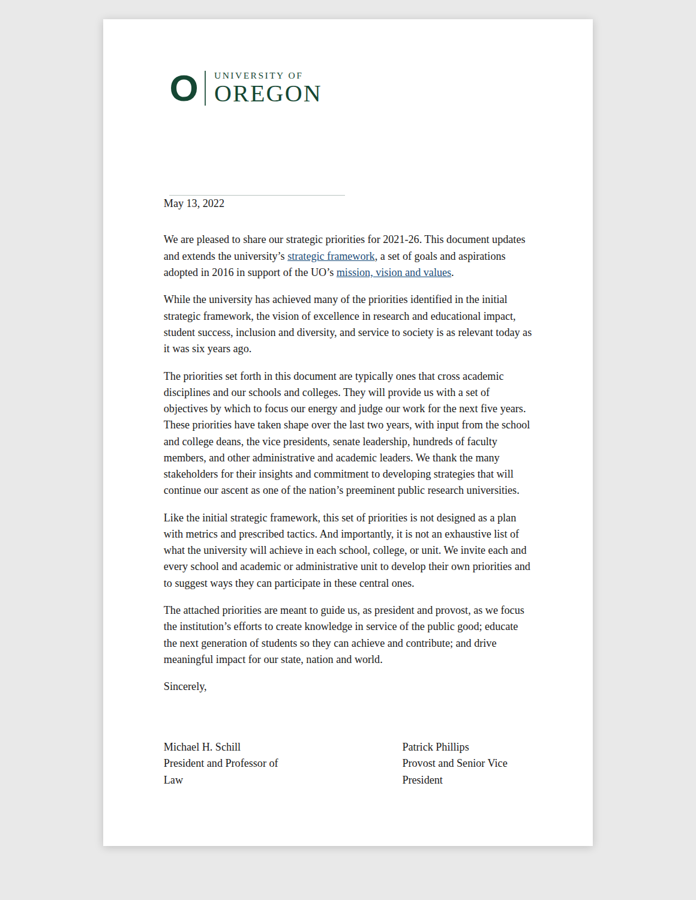O University of Oregon
May 13, 2022
We are pleased to share our strategic priorities for 2021-26. This document updates and extends the university’s strategic framework, a set of goals and aspirations adopted in 2016 in support of the UO’s mission, vision and values.
While the university has achieved many of the priorities identified in the initial strategic framework, the vision of excellence in research and educational impact, student success, inclusion and diversity, and service to society is as relevant today as it was six years ago.
The priorities set forth in this document are typically ones that cross academic disciplines and our schools and colleges. They will provide us with a set of objectives by which to focus our energy and judge our work for the next five years. These priorities have taken shape over the last two years, with input from the school and college deans, the vice presidents, senate leadership, hundreds of faculty members, and other administrative and academic leaders. We thank the many stakeholders for their insights and commitment to developing strategies that will continue our ascent as one of the nation’s preeminent public research universities.
Like the initial strategic framework, this set of priorities is not designed as a plan with metrics and prescribed tactics. And importantly, it is not an exhaustive list of what the university will achieve in each school, college, or unit. We invite each and every school and academic or administrative unit to develop their own priorities and to suggest ways they can participate in these central ones.
The attached priorities are meant to guide us, as president and provost, as we focus the institution’s efforts to create knowledge in service of the public good; educate the next generation of students so they can achieve and contribute; and drive meaningful impact for our state, nation and world.
Sincerely,
Michael H. Schill
President and Professor of Law
Patrick Phillips
Provost and Senior Vice President